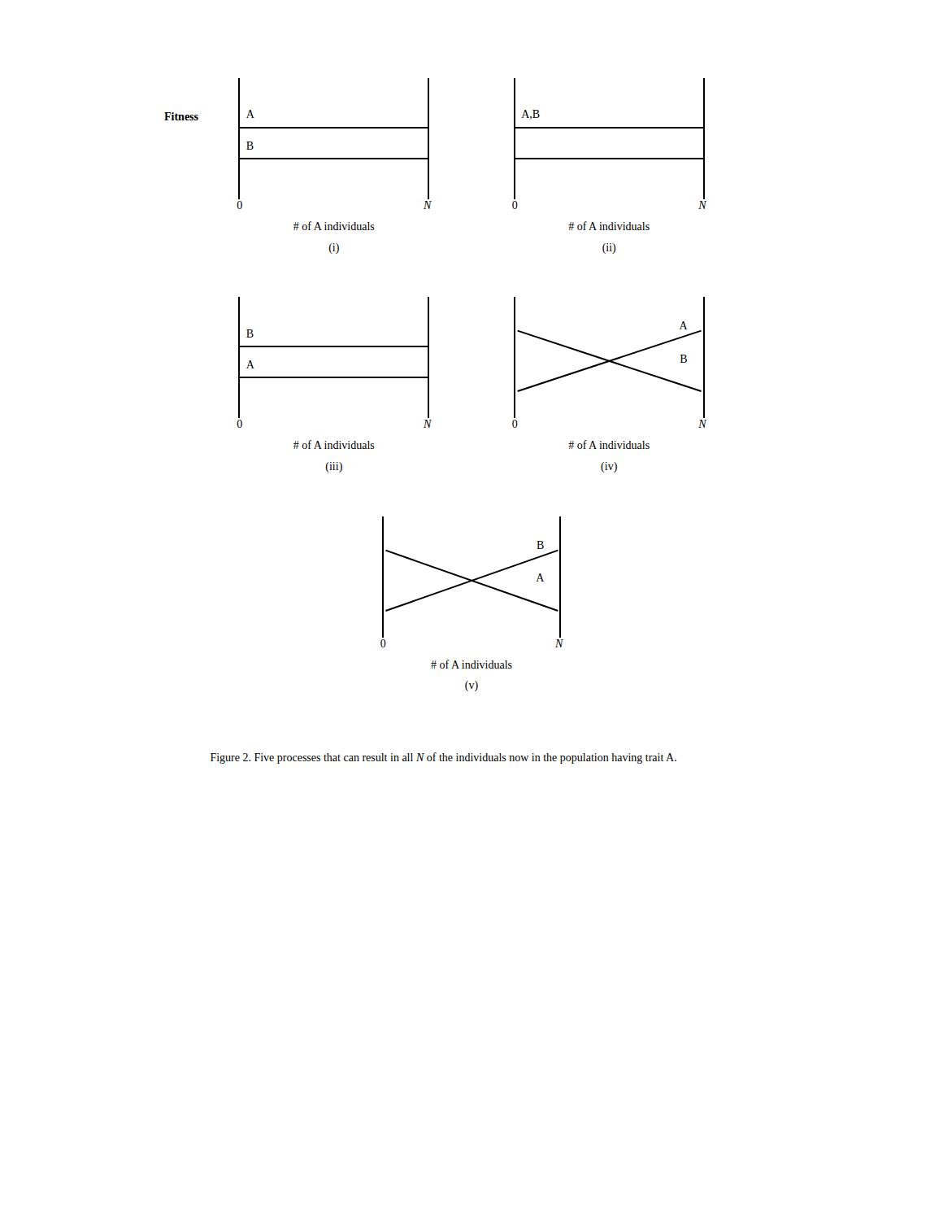Fitness
A B
0 N
# of A individuals
(i)
A,B
0 N
# of A individuals
(ii)
B A
0 N
# of A individuals
(iii)
A B
0 N
# of A individuals
(iv)
B A
0 N
# of A individuals
(v)
Figure 2. Five processes that can result in all N of the individuals now in the population having trait A.